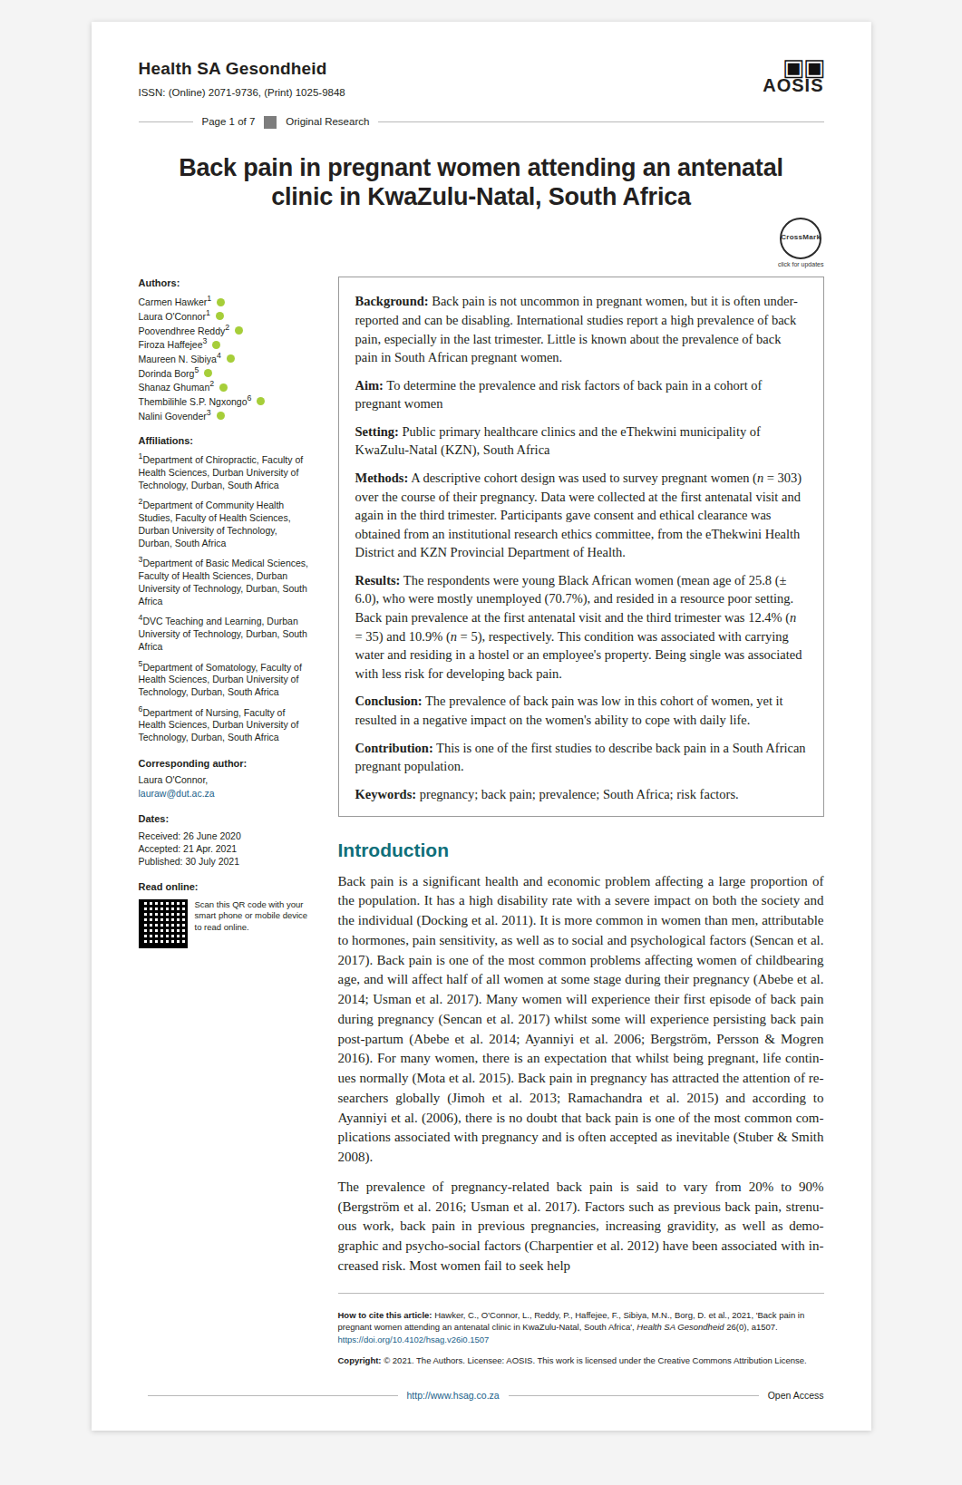Health SA Gesondheid
ISSN: (Online) 2071-9736, (Print) 1025-9848
▣▣ AOSIS
Page 1 of 7 Original Research
Back pain in pregnant women attending an antenatal
clinic in KwaZulu-Natal, South Africa
CrossMark
click for updates
Authors:
Carmen Hawker1
Laura O'Connor1
Poovendhree Reddy2
Firoza Haffejee3
Maureen N. Sibiya4
Dorinda Borg5
Shanaz Ghuman2
Thembilihle S.P. Ngxongo6
Nalini Govender3
Affiliations:
1Department of Chiropractic, Faculty of Health Sciences, Durban University of Technology, Durban, South Africa
2Department of Community Health Studies, Faculty of Health Sciences, Durban University of Technology, Durban, South Africa
3Department of Basic Medical Sciences, Faculty of Health Sciences, Durban University of Technology, Durban, South Africa
4DVC Teaching and Learning, Durban University of Technology, Durban, South Africa
5Department of Somatology, Faculty of Health Sciences, Durban University of Technology, Durban, South Africa
6Department of Nursing, Faculty of Health Sciences, Durban University of Technology, Durban, South Africa
Corresponding author:
Laura O'Connor,
lauraw@dut.ac.za
Dates:
Received: 26 June 2020
Accepted: 21 Apr. 2021
Published: 30 July 2021
Read online:
Scan this QR code with your smart phone or mobile device to read online.
Background: Back pain is not uncommon in pregnant women, but it is often under-reported and can be disabling. International studies report a high prevalence of back pain, especially in the last trimester. Little is known about the prevalence of back pain in South African pregnant women.
Aim: To determine the prevalence and risk factors of back pain in a cohort of pregnant women
Setting: Public primary healthcare clinics and the eThekwini municipality of KwaZulu-Natal (KZN), South Africa
Methods: A descriptive cohort design was used to survey pregnant women (n = 303) over the course of their pregnancy. Data were collected at the first antenatal visit and again in the third trimester. Participants gave consent and ethical clearance was obtained from an institutional research ethics committee, from the eThekwini Health District and KZN Provincial Department of Health.
Results: The respondents were young Black African women (mean age of 25.8 (± 6.0), who were mostly unemployed (70.7%), and resided in a resource poor setting. Back pain prevalence at the first antenatal visit and the third trimester was 12.4% (n = 35) and 10.9% (n = 5), respectively. This condition was associated with carrying water and residing in a hostel or an employee's property. Being single was associated with less risk for developing back pain.
Conclusion: The prevalence of back pain was low in this cohort of women, yet it resulted in a negative impact on the women's ability to cope with daily life.
Contribution: This is one of the first studies to describe back pain in a South African pregnant population.
Keywords: pregnancy; back pain; prevalence; South Africa; risk factors.
Introduction
Back pain is a significant health and economic problem affecting a large proportion of the population. It has a high disability rate with a severe impact on both the society and the individual (Docking et al. 2011). It is more common in women than men, attributable to hormones, pain sensitivity, as well as to social and psychological factors (Sencan et al. 2017). Back pain is one of the most common problems affecting women of childbearing age, and will affect half of all women at some stage during their pregnancy (Abebe et al. 2014; Usman et al. 2017). Many women will experience their first episode of back pain during pregnancy (Sencan et al. 2017) whilst some will experience persisting back pain post-partum (Abebe et al. 2014; Ayanniyi et al. 2006; Bergström, Persson & Mogren 2016). For many women, there is an expectation that whilst being pregnant, life continues normally (Mota et al. 2015). Back pain in pregnancy has attracted the attention of researchers globally (Jimoh et al. 2013; Ramachandra et al. 2015) and according to Ayanniyi et al. (2006), there is no doubt that back pain is one of the most common complications associated with pregnancy and is often accepted as inevitable (Stuber & Smith 2008).
The prevalence of pregnancy-related back pain is said to vary from 20% to 90% (Bergström et al. 2016; Usman et al. 2017). Factors such as previous back pain, strenuous work, back pain in previous pregnancies, increasing gravidity, as well as demographic and psycho-social factors (Charpentier et al. 2012) have been associated with increased risk. Most women fail to seek help
How to cite this article: Hawker, C., O'Connor, L., Reddy, P., Haffejee, F., Sibiya, M.N., Borg, D. et al., 2021, 'Back pain in pregnant women attending an antenatal clinic in KwaZulu-Natal, South Africa', Health SA Gesondheid 26(0), a1507. https://doi.org/10.4102/hsag.v26i0.1507
Copyright: © 2021. The Authors. Licensee: AOSIS. This work is licensed under the Creative Commons Attribution License.
http://www.hsag.co.za Open Access